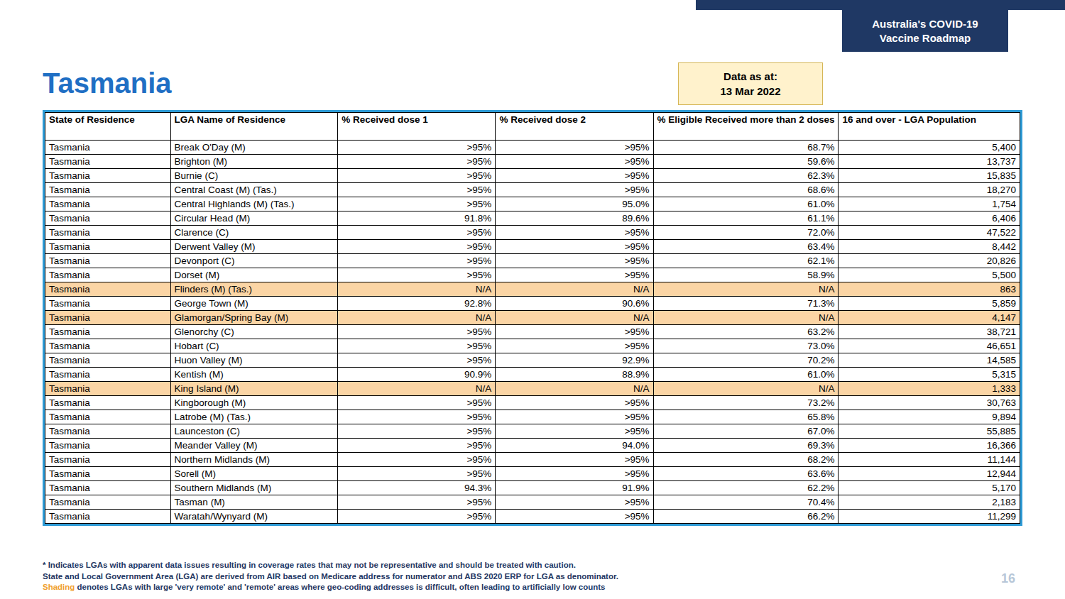Australia's COVID-19
Vaccine Roadmap
Data as at:
13 Mar 2022
Tasmania
| State of Residence | LGA Name of Residence | % Received dose 1 | % Received dose 2 | % Eligible Received more than 2 doses | 16 and over - LGA Population |
| --- | --- | --- | --- | --- | --- |
| Tasmania | Break O'Day (M) | >95% | >95% | 68.7% | 5,400 |
| Tasmania | Brighton (M) | >95% | >95% | 59.6% | 13,737 |
| Tasmania | Burnie (C) | >95% | >95% | 62.3% | 15,835 |
| Tasmania | Central Coast (M) (Tas.) | >95% | >95% | 68.6% | 18,270 |
| Tasmania | Central Highlands (M) (Tas.) | >95% | 95.0% | 61.0% | 1,754 |
| Tasmania | Circular Head (M) | 91.8% | 89.6% | 61.1% | 6,406 |
| Tasmania | Clarence (C) | >95% | >95% | 72.0% | 47,522 |
| Tasmania | Derwent Valley (M) | >95% | >95% | 63.4% | 8,442 |
| Tasmania | Devonport (C) | >95% | >95% | 62.1% | 20,826 |
| Tasmania | Dorset (M) | >95% | >95% | 58.9% | 5,500 |
| Tasmania | Flinders (M) (Tas.) | N/A | N/A | N/A | 863 |
| Tasmania | George Town (M) | 92.8% | 90.6% | 71.3% | 5,859 |
| Tasmania | Glamorgan/Spring Bay (M) | N/A | N/A | N/A | 4,147 |
| Tasmania | Glenorchy (C) | >95% | >95% | 63.2% | 38,721 |
| Tasmania | Hobart (C) | >95% | >95% | 73.0% | 46,651 |
| Tasmania | Huon Valley (M) | >95% | 92.9% | 70.2% | 14,585 |
| Tasmania | Kentish (M) | 90.9% | 88.9% | 61.0% | 5,315 |
| Tasmania | King Island (M) | N/A | N/A | N/A | 1,333 |
| Tasmania | Kingborough (M) | >95% | >95% | 73.2% | 30,763 |
| Tasmania | Latrobe (M) (Tas.) | >95% | >95% | 65.8% | 9,894 |
| Tasmania | Launceston (C) | >95% | >95% | 67.0% | 55,885 |
| Tasmania | Meander Valley (M) | >95% | 94.0% | 69.3% | 16,366 |
| Tasmania | Northern Midlands (M) | >95% | >95% | 68.2% | 11,144 |
| Tasmania | Sorell (M) | >95% | >95% | 63.6% | 12,944 |
| Tasmania | Southern Midlands (M) | 94.3% | 91.9% | 62.2% | 5,170 |
| Tasmania | Tasman (M) | >95% | >95% | 70.4% | 2,183 |
| Tasmania | Waratah/Wynyard (M) | >95% | >95% | 66.2% | 11,299 |
* Indicates LGAs with apparent data issues resulting in coverage rates that may not be representative and should be treated with caution.
State and Local Government Area (LGA) are derived from AIR based on Medicare address for numerator and ABS 2020 ERP for LGA as denominator.
Shading denotes LGAs with large 'very remote' and 'remote' areas where geo-coding addresses is difficult, often leading to artificially low counts
16